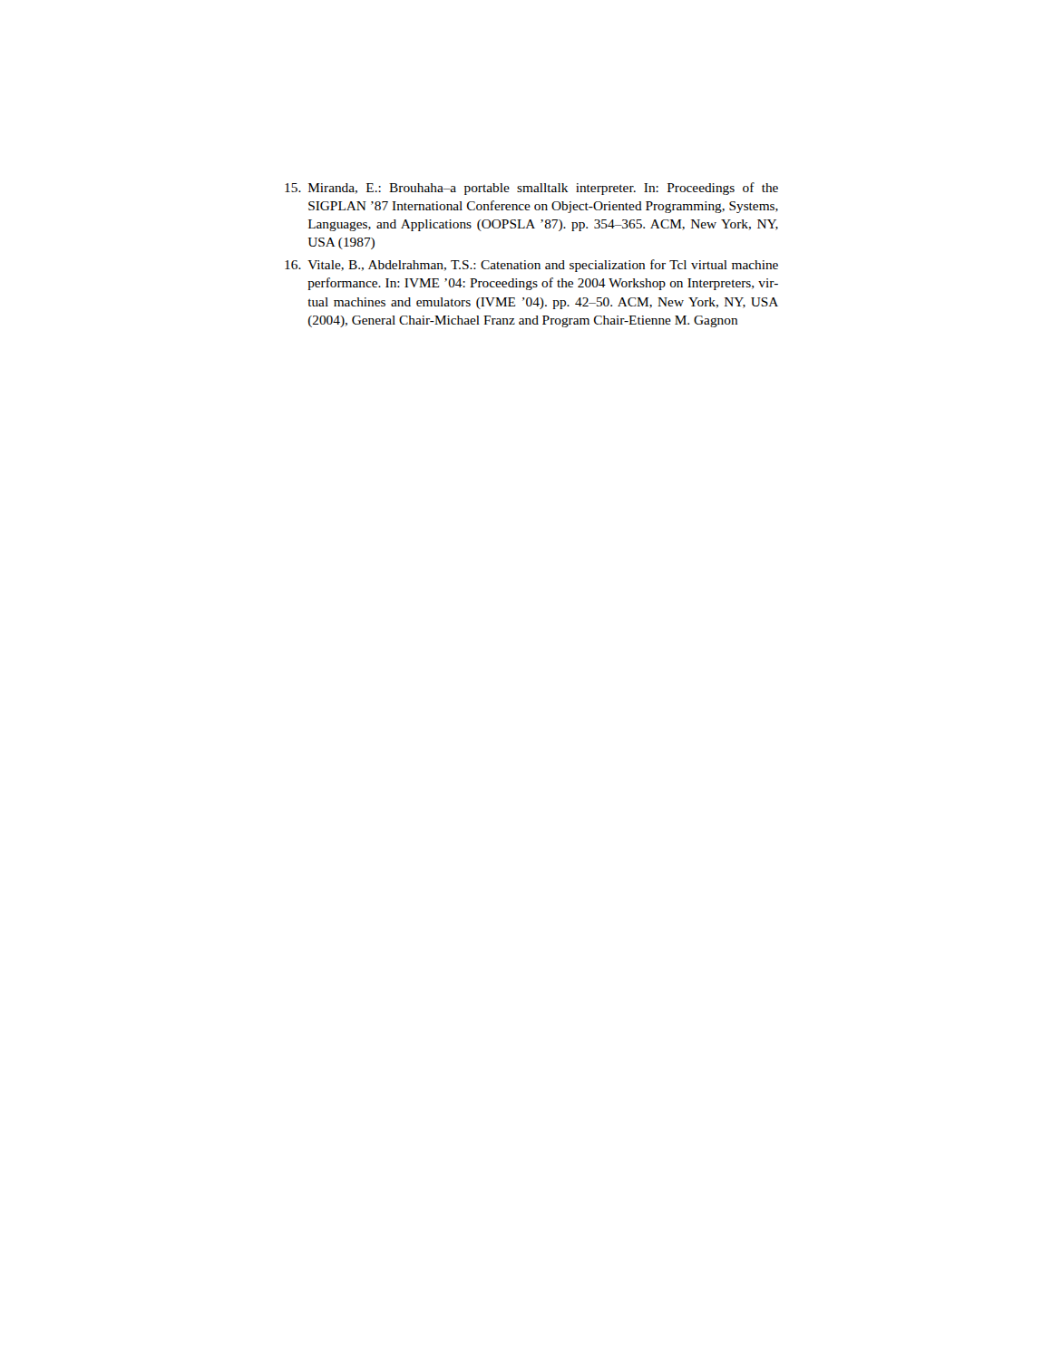15. Miranda, E.: Brouhaha–a portable smalltalk interpreter. In: Proceedings of the SIGPLAN ’87 International Conference on Object-Oriented Programming, Systems, Languages, and Applications (OOPSLA ’87). pp. 354–365. ACM, New York, NY, USA (1987)
16. Vitale, B., Abdelrahman, T.S.: Catenation and specialization for Tcl virtual machine performance. In: IVME ’04: Proceedings of the 2004 Workshop on Interpreters, virtual machines and emulators (IVME ’04). pp. 42–50. ACM, New York, NY, USA (2004), General Chair-Michael Franz and Program Chair-Etienne M. Gagnon